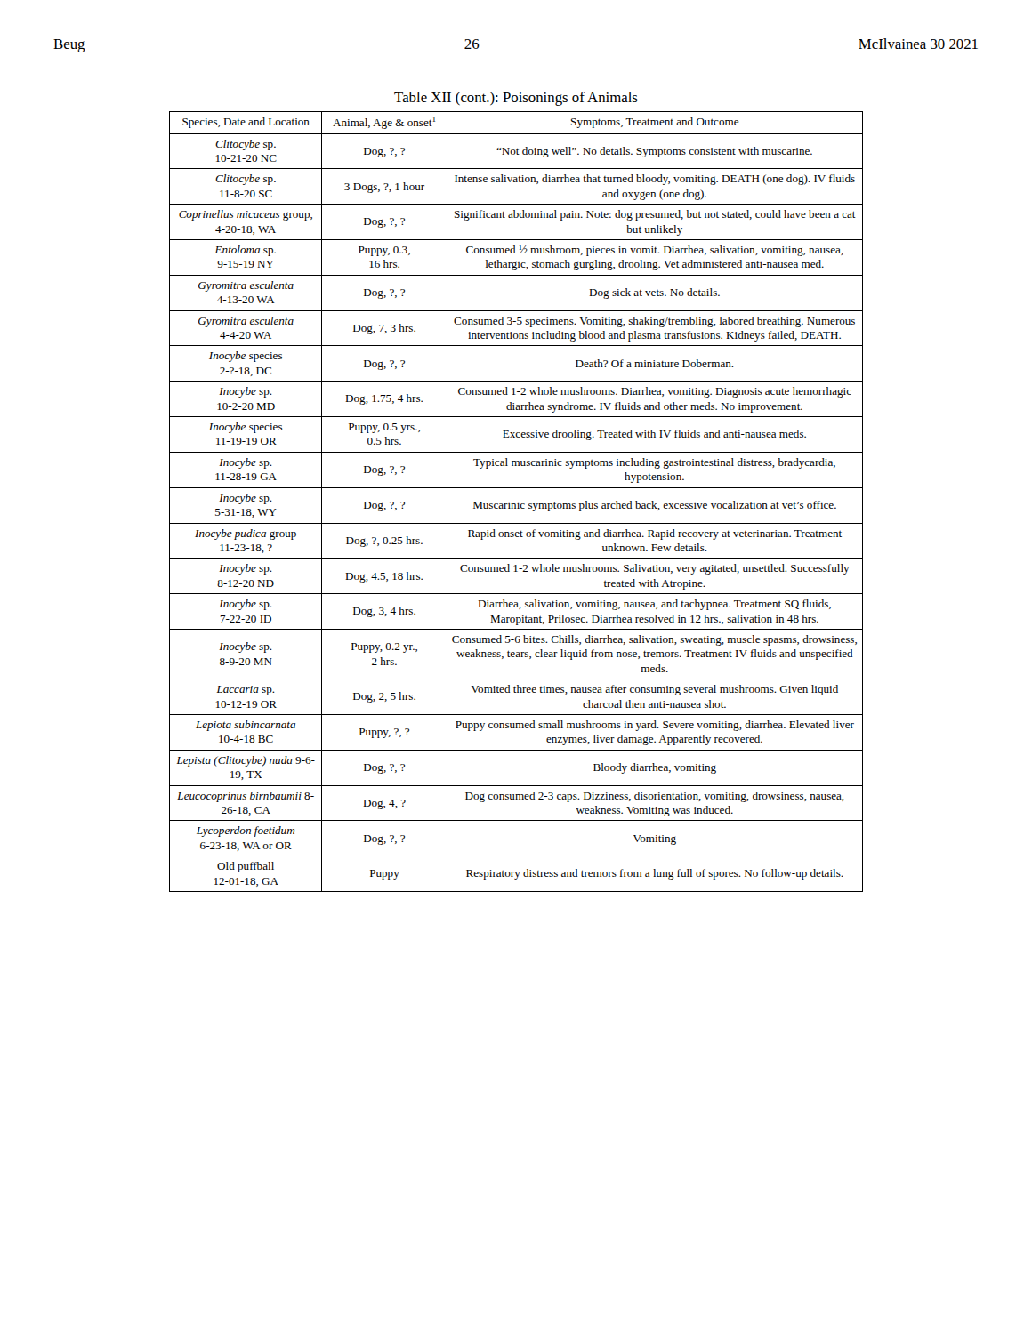Beug
26
McIlvainea 30 2021
Table XII (cont.): Poisonings of Animals
| Species, Date and Location | Animal, Age & onset 1 | Symptoms, Treatment and Outcome |
| --- | --- | --- |
| Clitocybe sp. 10-21-20 NC | Dog, ?, ? | “Not doing well”. No details. Symptoms consistent with muscarine. |
| Clitocybe sp. 11-8-20 SC | 3 Dogs, ?, 1 hour | Intense salivation, diarrhea that turned bloody, vomiting. DEATH (one dog). IV fluids and oxygen (one dog). |
| Coprinellus micaceus group, 4-20-18, WA | Dog, ?, ? | Significant abdominal pain. Note: dog presumed, but not stated, could have been a cat but unlikely |
| Entoloma sp. 9-15-19 NY | Puppy, 0.3, 16 hrs. | Consumed ½ mushroom, pieces in vomit. Diarrhea, salivation, vomiting, nausea, lethargic, stomach gurgling, drooling. Vet administered anti-nausea med. |
| Gyromitra esculenta 4-13-20 WA | Dog, ?, ? | Dog sick at vets. No details. |
| Gyromitra esculenta 4-4-20 WA | Dog, 7, 3 hrs. | Consumed 3-5 specimens. Vomiting, shaking/trembling, labored breathing. Numerous interventions including blood and plasma transfusions. Kidneys failed, DEATH. |
| Inocybe species 2-?-18, DC | Dog, ?, ? | Death? Of a miniature Doberman. |
| Inocybe sp. 10-2-20 MD | Dog, 1.75, 4 hrs. | Consumed 1-2 whole mushrooms. Diarrhea, vomiting. Diagnosis acute hemorrhagic diarrhea syndrome. IV fluids and other meds. No improvement. |
| Inocybe species 11-19-19 OR | Puppy, 0.5 yrs., 0.5 hrs. | Excessive drooling. Treated with IV fluids and anti-nausea meds. |
| Inocybe sp. 11-28-19 GA | Dog, ?, ? | Typical muscarinic symptoms including gastrointestinal distress, bradycardia, hypotension. |
| Inocybe sp. 5-31-18, WY | Dog, ?, ? | Muscarinic symptoms plus arched back, excessive vocalization at vet’s office. |
| Inocybe pudica group 11-23-18, ? | Dog, ?, 0.25 hrs. | Rapid onset of vomiting and diarrhea. Rapid recovery at veterinarian. Treatment unknown. Few details. |
| Inocybe sp. 8-12-20 ND | Dog, 4.5, 18 hrs. | Consumed 1-2 whole mushrooms. Salivation, very agitated, unsettled. Successfully treated with Atropine. |
| Inocybe sp. 7-22-20 ID | Dog, 3, 4 hrs. | Diarrhea, salivation, vomiting, nausea, and tachypnea. Treatment SQ fluids, Maropitant, Prilosec. Diarrhea resolved in 12 hrs., salivation in 48 hrs. |
| Inocybe sp. 8-9-20 MN | Puppy, 0.2 yr., 2 hrs. | Consumed 5-6 bites. Chills, diarrhea, salivation, sweating, muscle spasms, drowsiness, weakness, tears, clear liquid from nose, tremors. Treatment IV fluids and unspecified meds. |
| Laccaria sp. 10-12-19 OR | Dog, 2, 5 hrs. | Vomited three times, nausea after consuming several mushrooms. Given liquid charcoal then anti-nausea shot. |
| Lepiota subincarnata 10-4-18 BC | Puppy, ?, ? | Puppy consumed small mushrooms in yard. Severe vomiting, diarrhea. Elevated liver enzymes, liver damage. Apparently recovered. |
| Lepista (Clitocybe) nuda 9-6-19, TX | Dog, ?, ? | Bloody diarrhea, vomiting |
| Leucocoprinus birnbaumii 8-26-18, CA | Dog, 4, ? | Dog consumed 2-3 caps. Dizziness, disorientation, vomiting, drowsiness, nausea, weakness. Vomiting was induced. |
| Lycoperdon foetidum 6-23-18, WA or OR | Dog, ?, ? | Vomiting |
| Old puffball 12-01-18, GA | Puppy | Respiratory distress and tremors from a lung full of spores. No follow-up details. |